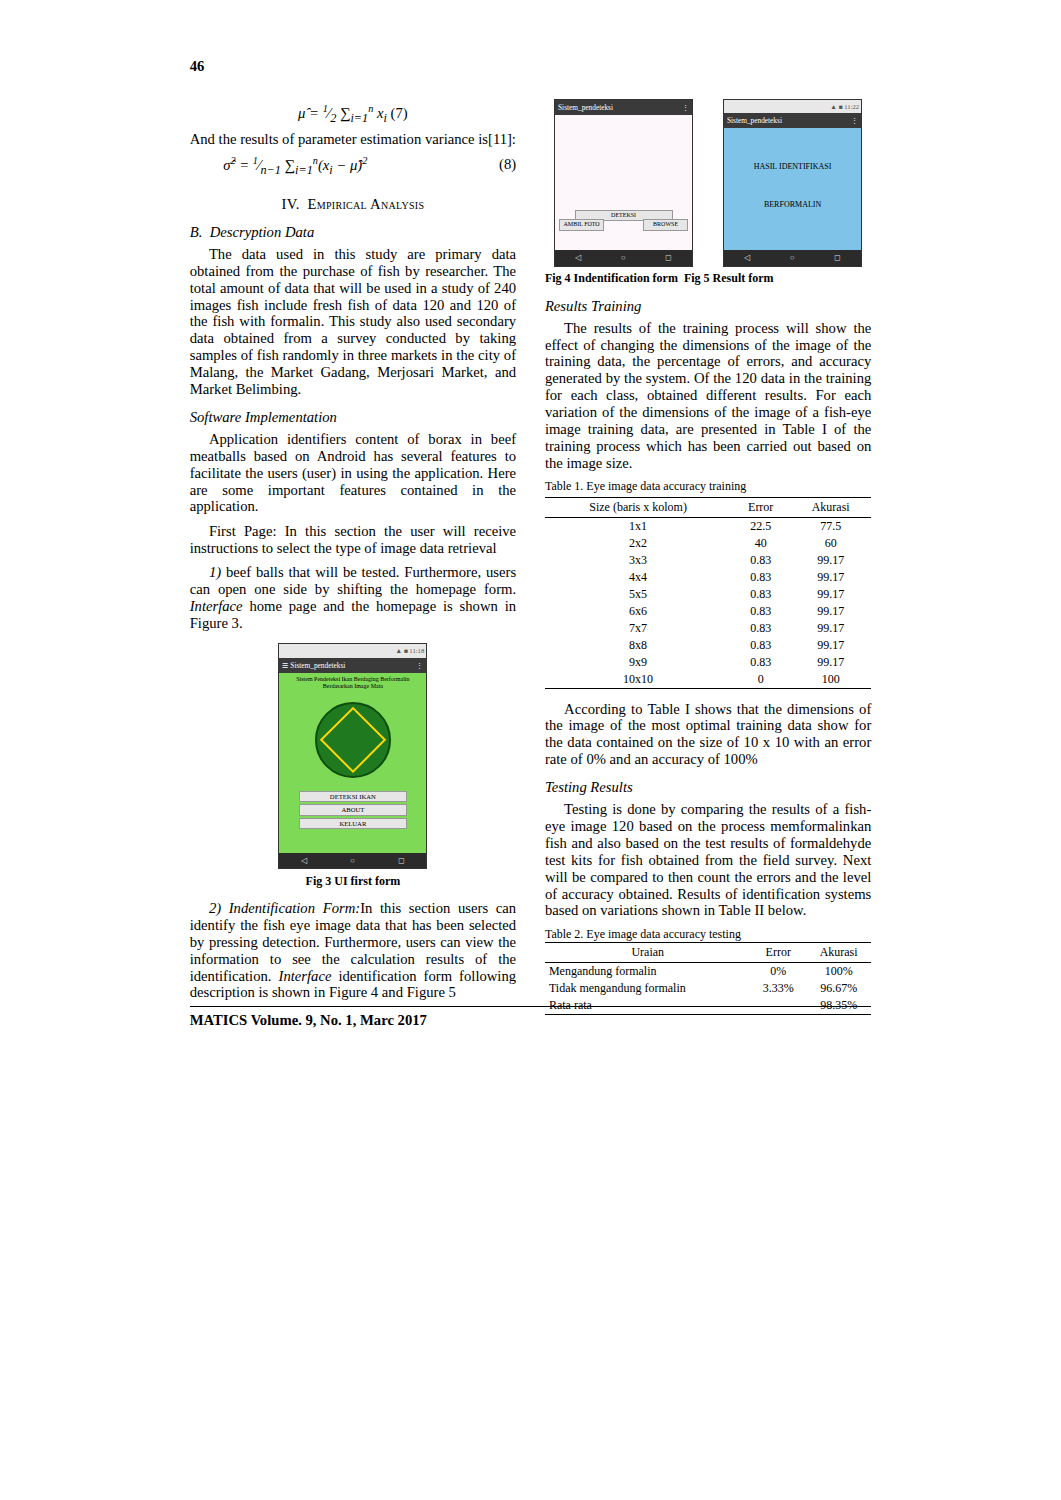46
μ̂ = 1⁄2 ∑i=1n xi (7)
And the results of parameter estimation variance is[11]:
σ̂2 = 1⁄n−1 ∑i=1n(xi − μ̂)2 (8)
IV. Empirical Analysis
B. Descryption Data
The data used in this study are primary data obtained from the purchase of fish by researcher. The total amount of data that will be used in a study of 240 images fish include fresh fish of data 120 and 120 of the fish with formalin. This study also used secondary data obtained from a survey conducted by taking samples of fish randomly in three markets in the city of Malang, the Market Gadang, Merjosari Market, and Market Belimbing.
Software Implementation
Application identifiers content of borax in beef meatballs based on Android has several features to facilitate the users (user) in using the application. Here are some important features contained in the application.
First Page: In this section the user will receive instructions to select the type of image data retrieval
1) beef balls that will be tested. Furthermore, users can open one side by shifting the homepage form. Interface home page and the homepage is shown in Figure 3.
▲ ■ 11:18
☰ Sistem_pendeteksi⋮
Sistem Pendeteksi Ikan Berdaging Berformalin
Berdasarkan Image Mata
DETEKSI IKAN
ABOUT
KELUAR
◁○◻
Fig 3 UI first form
2) Indentification Form: In this section users can identify the fish eye image data that has been selected by pressing detection. Furthermore, users can view the information to see the calculation results of the identification. Interface identification form following description is shown in Figure 4 and Figure 5
Sistem_pendeteksi⋮
DETEKSI
AMBIL FOTO
BROWSE
◁○◻
▲ ■ 11:22
Sistem_pendeteksi⋮
HASIL IDENTIFIKASI
BERFORMALIN
◁○◻
Fig 4 Indentification form Fig 5 Result form
Results Training
The results of the training process will show the effect of changing the dimensions of the image of the training data, the percentage of errors, and accuracy generated by the system. Of the 120 data in the training for each class, obtained different results. For each variation of the dimensions of the image of a fish-eye image training data, are presented in Table I of the training process which has been carried out based on the image size.
Table 1. Eye image data accuracy training
| Size (baris x kolom) | Error | Akurasi |
| --- | --- | --- |
| 1x1 | 22.5 | 77.5 |
| 2x2 | 40 | 60 |
| 3x3 | 0.83 | 99.17 |
| 4x4 | 0.83 | 99.17 |
| 5x5 | 0.83 | 99.17 |
| 6x6 | 0.83 | 99.17 |
| 7x7 | 0.83 | 99.17 |
| 8x8 | 0.83 | 99.17 |
| 9x9 | 0.83 | 99.17 |
| 10x10 | 0 | 100 |
According to Table I shows that the dimensions of the image of the most optimal training data show for the data contained on the size of 10 x 10 with an error rate of 0% and an accuracy of 100%
Testing Results
Testing is done by comparing the results of a fish-eye image 120 based on the process memformalinkan fish and also based on the test results of formaldehyde test kits for fish obtained from the field survey. Next will be compared to then count the errors and the level of accuracy obtained. Results of identification systems based on variations shown in Table II below.
Table 2. Eye image data accuracy testing
| Uraian | Error | Akurasi |
| --- | --- | --- |
| Mengandung formalin | 0% | 100% |
| Tidak mengandung formalin | 3.33% | 96.67% |
| Rata rata | | 98.35% |
MATICS Volume. 9, No. 1, Marc 2017